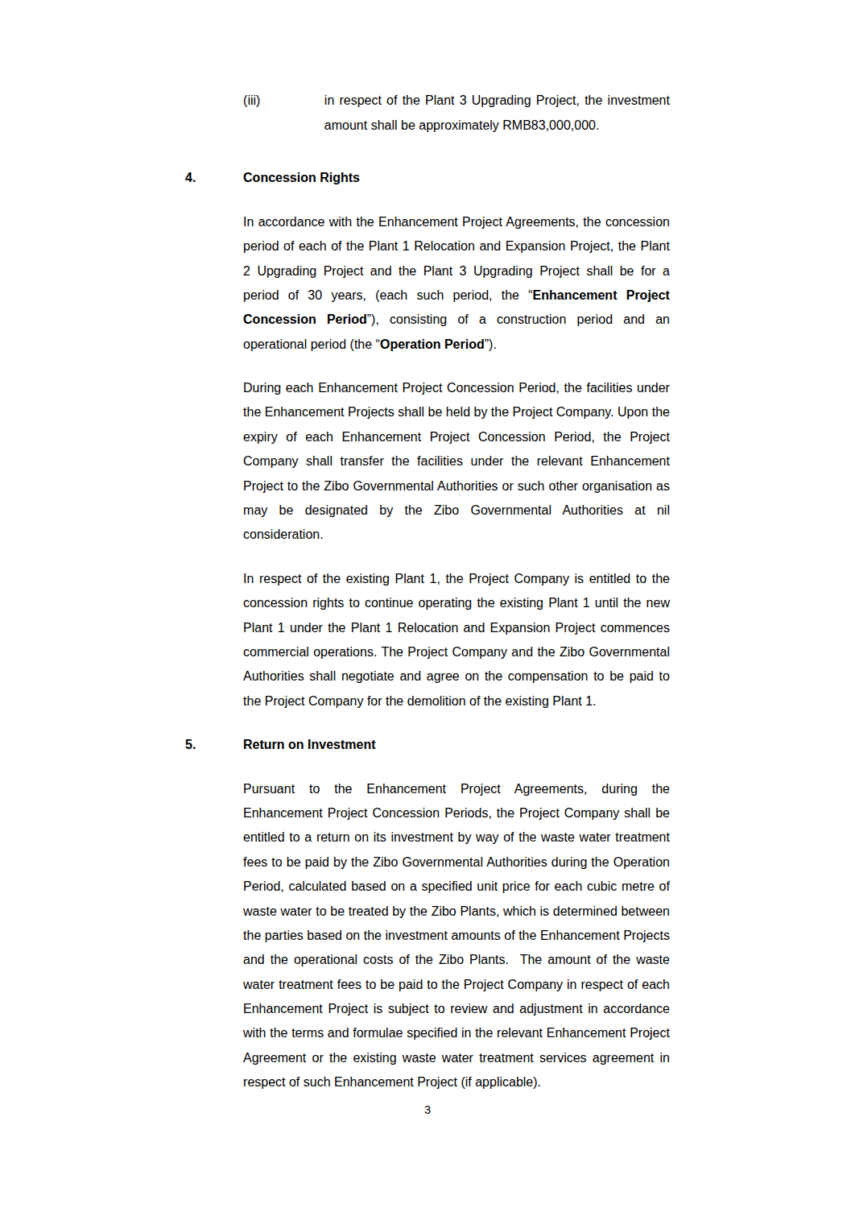(iii)
in respect of the Plant 3 Upgrading Project, the investment amount shall be approximately RMB83,000,000.
4.
Concession Rights
In accordance with the Enhancement Project Agreements, the concession period of each of the Plant 1 Relocation and Expansion Project, the Plant 2 Upgrading Project and the Plant 3 Upgrading Project shall be for a period of 30 years, (each such period, the “Enhancement Project Concession Period”), consisting of a construction period and an operational period (the “Operation Period”).
During each Enhancement Project Concession Period, the facilities under the Enhancement Projects shall be held by the Project Company. Upon the expiry of each Enhancement Project Concession Period, the Project Company shall transfer the facilities under the relevant Enhancement Project to the Zibo Governmental Authorities or such other organisation as may be designated by the Zibo Governmental Authorities at nil consideration.
In respect of the existing Plant 1, the Project Company is entitled to the concession rights to continue operating the existing Plant 1 until the new Plant 1 under the Plant 1 Relocation and Expansion Project commences commercial operations. The Project Company and the Zibo Governmental Authorities shall negotiate and agree on the compensation to be paid to the Project Company for the demolition of the existing Plant 1.
5.
Return on Investment
Pursuant to the Enhancement Project Agreements, during the Enhancement Project Concession Periods, the Project Company shall be entitled to a return on its investment by way of the waste water treatment fees to be paid by the Zibo Governmental Authorities during the Operation Period, calculated based on a specified unit price for each cubic metre of waste water to be treated by the Zibo Plants, which is determined between the parties based on the investment amounts of the Enhancement Projects and the operational costs of the Zibo Plants. The amount of the waste water treatment fees to be paid to the Project Company in respect of each Enhancement Project is subject to review and adjustment in accordance with the terms and formulae specified in the relevant Enhancement Project Agreement or the existing waste water treatment services agreement in respect of such Enhancement Project (if applicable).
3